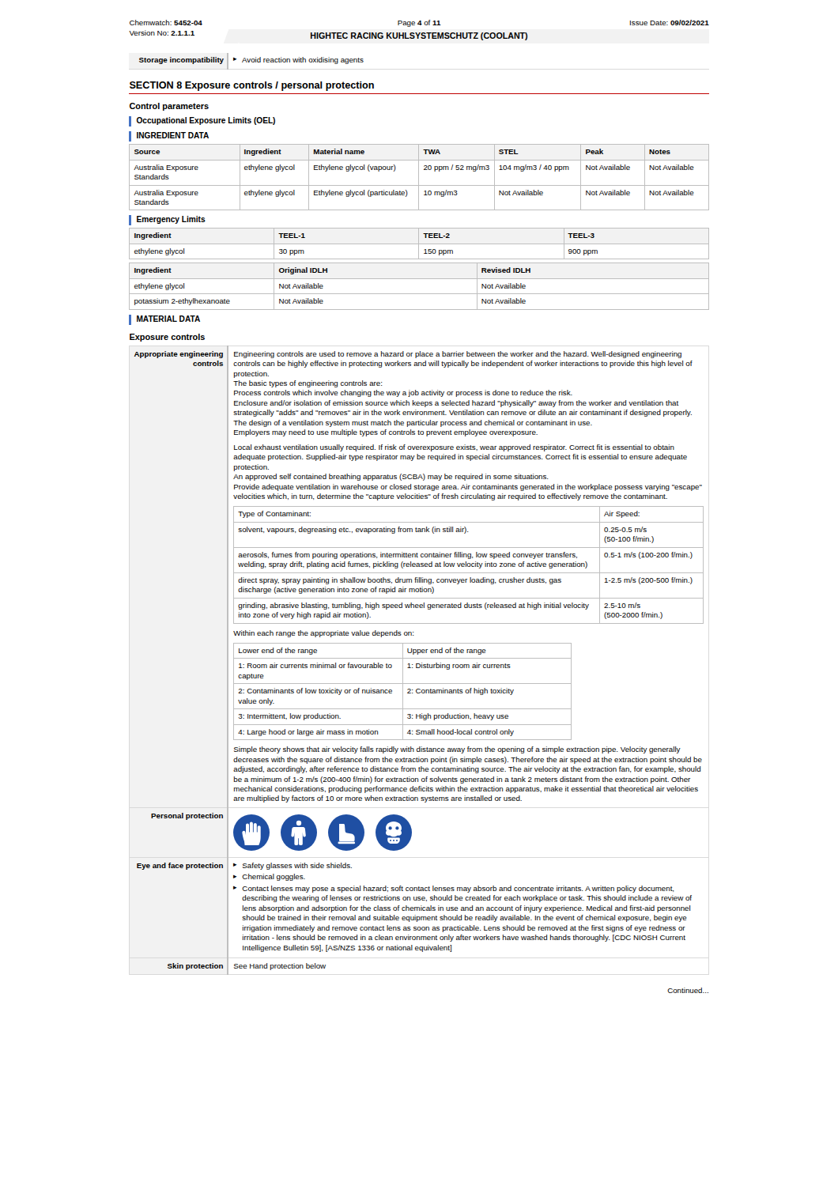Chemwatch: 5452-04
Version No: 2.1.1.1
Page 4 of 11
Issue Date: 09/02/2021
Print Date: 15/03/2021
HIGHTEC RACING KUHLSYSTEMSCHUTZ (COOLANT)
| Storage incompatibility | Avoid reaction with oxidising agents |
SECTION 8 Exposure controls / personal protection
Control parameters
Occupational Exposure Limits (OEL)
INGREDIENT DATA
| Source | Ingredient | Material name | TWA | STEL | Peak | Notes |
| --- | --- | --- | --- | --- | --- | --- |
| Australia Exposure Standards | ethylene glycol | Ethylene glycol (vapour) | 20 ppm / 52 mg/m3 | 104 mg/m3 / 40 ppm | Not Available | Not Available |
| Australia Exposure Standards | ethylene glycol | Ethylene glycol (particulate) | 10 mg/m3 | Not Available | Not Available | Not Available |
Emergency Limits
| Ingredient | TEEL-1 | TEEL-2 | TEEL-3 |
| --- | --- | --- | --- |
| ethylene glycol | 30 ppm | 150 ppm | 900 ppm |
| Ingredient | Original IDLH | Revised IDLH |
| --- | --- | --- |
| ethylene glycol | Not Available | Not Available |
| potassium 2-ethylhexanoate | Not Available | Not Available |
MATERIAL DATA
Exposure controls
| Appropriate engineering controls | Engineering controls are used to remove a hazard or place a barrier between the worker and the hazard. Well-designed engineering controls can be highly effective in protecting workers and will typically be independent of worker interactions to provide this high level of protection. The basic types of engineering controls are: Process controls which involve changing the way a job activity or process is done to reduce the risk. Enclosure and/or isolation of emission source which keeps a selected hazard "physically" away from the worker and ventilation that strategically "adds" and "removes" air in the work environment. Ventilation can remove or dilute an air contaminant if designed properly. The design of a ventilation system must match the particular process and chemical or contaminant in use. Employers may need to use multiple types of controls to prevent employee overexposure. Local exhaust ventilation usually required. If risk of overexposure exists, wear approved respirator. Correct fit is essential to obtain adequate protection. Supplied-air type respirator may be required in special circumstances. Correct fit is essential to ensure adequate protection. An approved self contained breathing apparatus (SCBA) may be required in some situations. Provide adequate ventilation in warehouse or closed storage area. Air contaminants generated in the workplace possess varying "escape" velocities which, in turn, determine the "capture velocities" of fresh circulating air required to effectively remove the contaminant. / Type of Contaminant: / Air Speed: / / solvent, vapours, degreasing etc., evaporating from tank (in still air). / 0.25-0.5 m/s (50-100 f/min.) / / aerosols, fumes from pouring operations, intermittent container filling, low speed conveyer transfers, welding, spray drift, plating acid fumes, pickling (released at low velocity into zone of active generation) / 0.5-1 m/s (100-200 f/min.) / / direct spray, spray painting in shallow booths, drum filling, conveyer loading, crusher dusts, gas discharge (active generation into zone of rapid air motion) / 1-2.5 m/s (200-500 f/min.) / / grinding, abrasive blasting, tumbling, high speed wheel generated dusts (released at high initial velocity into zone of very high rapid air motion). / 2.5-10 m/s (500-2000 f/min.) / Within each range the appropriate value depends on: / Lower end of the range / Upper end of the range / / 1: Room air currents minimal or favourable to capture / 1: Disturbing room air currents / / 2: Contaminants of low toxicity or of nuisance value only. / 2: Contaminants of high toxicity / / 3: Intermittent, low production. / 3: High production, heavy use / / 4: Large hood or large air mass in motion / 4: Small hood-local control only / Simple theory shows that air velocity falls rapidly with distance away from the opening of a simple extraction pipe. Velocity generally decreases with the square of distance from the extraction point (in simple cases). Therefore the air speed at the extraction point should be adjusted, accordingly, after reference to distance from the contaminating source. The air velocity at the extraction fan, for example, should be a minimum of 1-2 m/s (200-400 f/min) for extraction of solvents generated in a tank 2 meters distant from the extraction point. Other mechanical considerations, producing performance deficits within the extraction apparatus, make it essential that theoretical air velocities are multiplied by factors of 10 or more when extraction systems are installed or used. |
| Personal protection | |
| Eye and face protection | Safety glasses with side shields. Chemical goggles. Contact lenses may pose a special hazard; soft contact lenses may absorb and concentrate irritants. A written policy document, describing the wearing of lenses or restrictions on use, should be created for each workplace or task. This should include a review of lens absorption and adsorption for the class of chemicals in use and an account of injury experience. Medical and first-aid personnel should be trained in their removal and suitable equipment should be readily available. In the event of chemical exposure, begin eye irrigation immediately and remove contact lens as soon as practicable. Lens should be removed at the first signs of eye redness or irritation - lens should be removed in a clean environment only after workers have washed hands thoroughly. [CDC NIOSH Current Intelligence Bulletin 59], [AS/NZS 1336 or national equivalent] |
| Skin protection | See Hand protection below |
Continued...